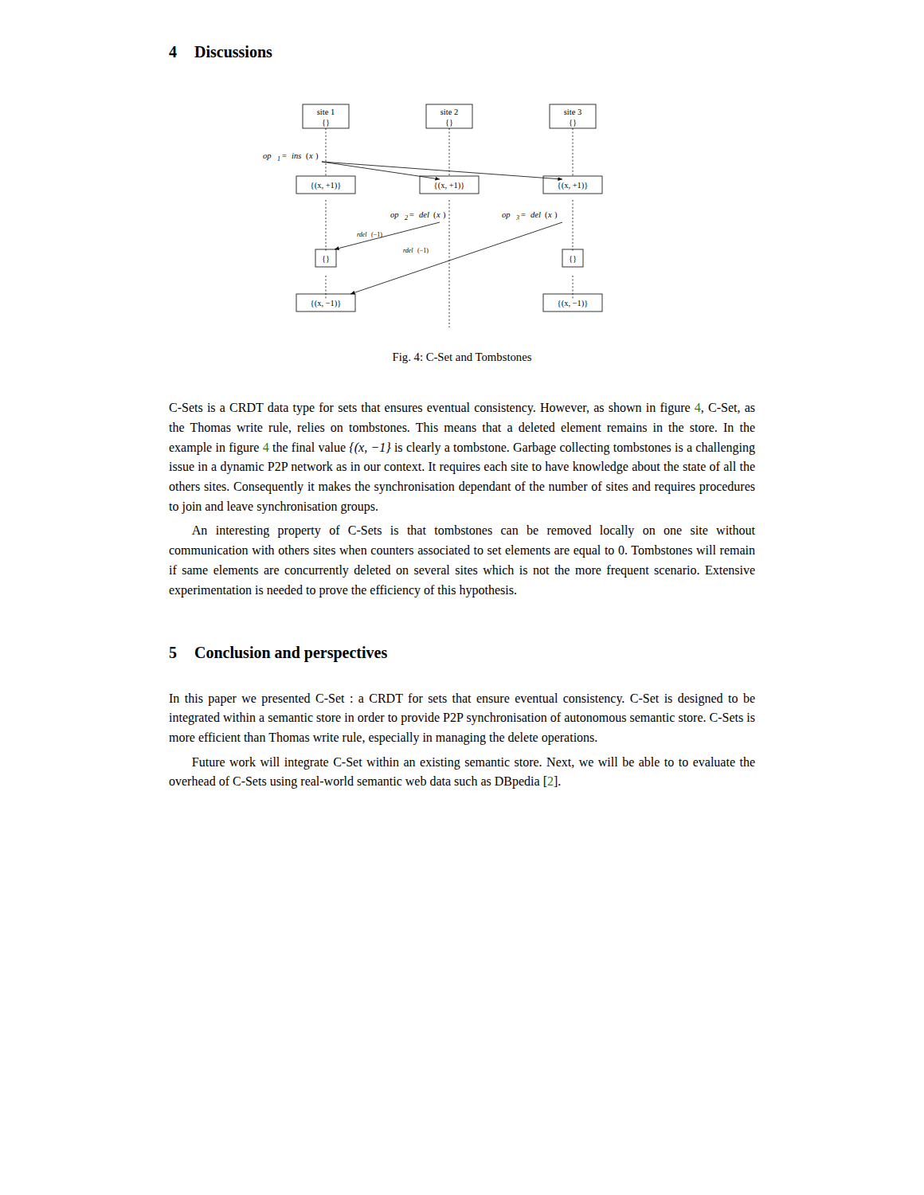4 Discussions
site 1 {} site 2 {} site 3 {} op 1 = ins ( x ) {(x, +1)} {(x, +1)} {(x, +1)} op 2 = del ( x ) op 3 = del ( x ) rdel (−1) rdel (−1) {} {} {(x, −1)} {(x, −1)}
Fig. 4: C-Set and Tombstones
C-Sets is a CRDT data type for sets that ensures eventual consistency. However, as shown in figure 4, C-Set, as the Thomas write rule, relies on tombstones. This means that a deleted element remains in the store. In the example in figure 4 the final value {(x, −1} is clearly a tombstone. Garbage collecting tombstones is a challenging issue in a dynamic P2P network as in our context. It requires each site to have knowledge about the state of all the others sites. Consequently it makes the synchronisation dependant of the number of sites and requires procedures to join and leave synchronisation groups.
An interesting property of C-Sets is that tombstones can be removed locally on one site without communication with others sites when counters associated to set elements are equal to 0. Tombstones will remain if same elements are concurrently deleted on several sites which is not the more frequent scenario. Extensive experimentation is needed to prove the efficiency of this hypothesis.
5 Conclusion and perspectives
In this paper we presented C-Set : a CRDT for sets that ensure eventual consistency. C-Set is designed to be integrated within a semantic store in order to provide P2P synchronisation of autonomous semantic store. C-Sets is more efficient than Thomas write rule, especially in managing the delete operations.
Future work will integrate C-Set within an existing semantic store. Next, we will be able to to evaluate the overhead of C-Sets using real-world semantic web data such as DBpedia [2].